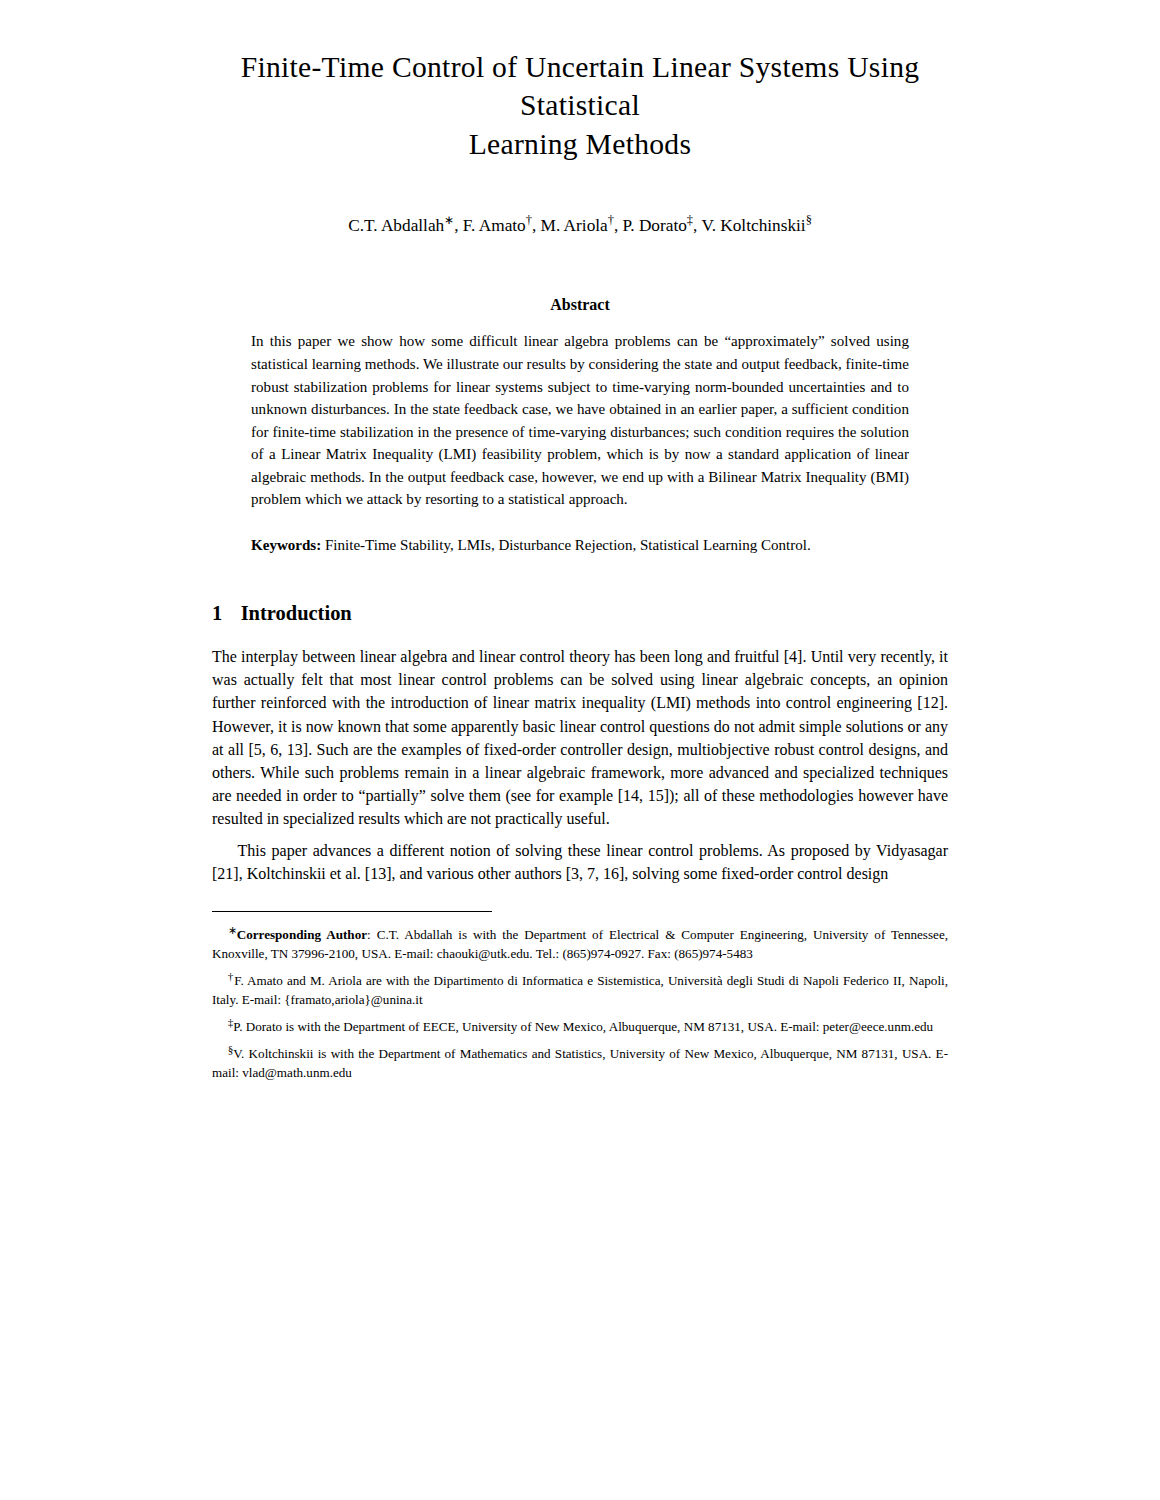Finite-Time Control of Uncertain Linear Systems Using Statistical
Learning Methods
C.T. Abdallah∗, F. Amato†, M. Ariola†, P. Dorato‡, V. Koltchinskii§
Abstract
In this paper we show how some difficult linear algebra problems can be “approximately” solved using statistical learning methods. We illustrate our results by considering the state and output feedback, finite-time robust stabilization problems for linear systems subject to time-varying norm-bounded uncertainties and to unknown disturbances. In the state feedback case, we have obtained in an earlier paper, a sufficient condition for finite-time stabilization in the presence of time-varying disturbances; such condition requires the solution of a Linear Matrix Inequality (LMI) feasibility problem, which is by now a standard application of linear algebraic methods. In the output feedback case, however, we end up with a Bilinear Matrix Inequality (BMI) problem which we attack by resorting to a statistical approach.
Keywords: Finite-Time Stability, LMIs, Disturbance Rejection, Statistical Learning Control.
1 Introduction
The interplay between linear algebra and linear control theory has been long and fruitful [4]. Until very recently, it was actually felt that most linear control problems can be solved using linear algebraic concepts, an opinion further reinforced with the introduction of linear matrix inequality (LMI) methods into control engineering [12]. However, it is now known that some apparently basic linear control questions do not admit simple solutions or any at all [5, 6, 13]. Such are the examples of fixed-order controller design, multiobjective robust control designs, and others. While such problems remain in a linear algebraic framework, more advanced and specialized techniques are needed in order to “partially” solve them (see for example [14, 15]); all of these methodologies however have resulted in specialized results which are not practically useful.
This paper advances a different notion of solving these linear control problems. As proposed by Vidyasagar [21], Koltchinskii et al. [13], and various other authors [3, 7, 16], solving some fixed-order control design
∗Corresponding Author: C.T. Abdallah is with the Department of Electrical & Computer Engineering, University of Tennessee, Knoxville, TN 37996-2100, USA. E-mail: chaouki@utk.edu. Tel.: (865)974-0927. Fax: (865)974-5483
†F. Amato and M. Ariola are with the Dipartimento di Informatica e Sistemistica, Università degli Studi di Napoli Federico II, Napoli, Italy. E-mail: {framato,ariola}@unina.it
‡P. Dorato is with the Department of EECE, University of New Mexico, Albuquerque, NM 87131, USA. E-mail: peter@eece.unm.edu
§V. Koltchinskii is with the Department of Mathematics and Statistics, University of New Mexico, Albuquerque, NM 87131, USA. E-mail: vlad@math.unm.edu